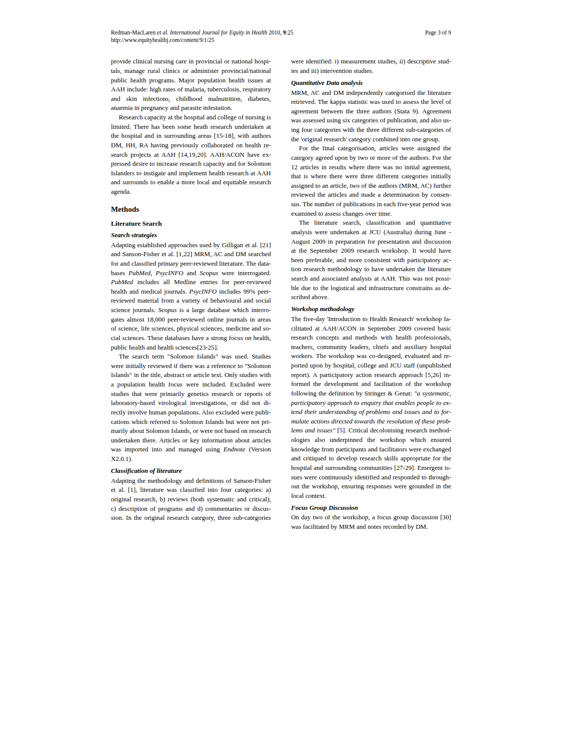Redman-MacLaren et al. International Journal for Equity in Health 2010, 9:25
http://www.equityhealthj.com/content/9/1/25
Page 3 of 9
provide clinical nursing care in provincial or national hospitals, manage rural clinics or administer provincial/national public health programs. Major population health issues at AAH include: high rates of malaria, tuberculosis, respiratory and skin infections, childhood malnutrition, diabetes, anaemia in pregnancy and parasite infestation.
Research capacity at the hospital and college of nursing is limited. There has been some heath research undertaken at the hospital and in surrounding areas [15-18], with authors DM, HH, RA having previously collaborated on health research projects at AAH [14,19,20]. AAH/ACON have expressed desire to increase research capacity and for Solomon Islanders to instigate and implement health research at AAH and surrounds to enable a more local and equitable research agenda.
Methods
Literature Search
Search strategies
Adapting established approaches used by Gilligan et al. [21] and Sanson-Fisher et al. [1,22] MRM, AC and DM searched for and classified primary peer-reviewed literature. The databases PubMed, PsycINFO and Scopus were interrogated. PubMed includes all Medline entries for peer-reviewed health and medical journals. PsycINFO includes 99% peer-reviewed material from a variety of behavioural and social science journals. Scopus is a large database which interrogates almost 18,000 peer-reviewed online journals in areas of science, life sciences, physical sciences, medicine and social sciences. These databases have a strong focus on health, public health and health sciences[23-25].
The search term "Solomon Islands" was used. Studies were initially reviewed if there was a reference to "Solomon Islands" in the title, abstract or article text. Only studies with a population health focus were included. Excluded were studies that were primarily genetics research or reports of laboratory-based virological investigations, or did not directly involve human populations. Also excluded were publications which referred to Solomon Islands but were not primarily about Solomon Islands, or were not based on research undertaken there. Articles or key information about articles was imported into and managed using Endnote (Version X2.0.1).
Classification of literature
Adapting the methodology and definitions of Sanson-Fisher et al. [1], literature was classified into four categories: a) original research, b) reviews (both systematic and critical), c) description of programs and d) commentaries or discussion. In the original research category, three sub-categories were identified: i) measurement studies, ii) descriptive studies and iii) intervention studies.
Quantitative Data analysis
MRM, AC and DM independently categorised the literature retrieved. The kappa statistic was used to assess the level of agreement between the three authors (Stata 9). Agreement was assessed using six categories of publication, and also using four categories with the three different sub-categories of the 'original research' category combined into one group.
For the final categorisation, articles were assigned the category agreed upon by two or more of the authors. For the 12 articles in results where there was no initial agreement, that is where there were three different categories initially assigned to an article, two of the authors (MRM, AC) further reviewed the articles and made a determination by consensus. The number of publications in each five-year period was examined to assess changes over time.
The literature search, classification and quantitative analysis were undertaken at JCU (Australia) during June - August 2009 in preparation for presentation and discussion at the September 2009 research workshop. It would have been preferable, and more consistent with participatory action research methodology to have undertaken the literature search and associated analysis at AAH. This was not possible due to the logistical and infrastructure constrains as described above.
Workshop methodology
The five-day 'Introduction to Health Research' workshop facilitated at AAH/ACON in September 2009 covered basic research concepts and methods with health professionals, teachers, community leaders, chiefs and auxiliary hospital workers. The workshop was co-designed, evaluated and reported upon by hospital, college and JCU staff (unpublished report). A participatory action research approach [5,26] informed the development and facilitation of the workshop following the definition by Stringer & Genat: "a systematic, participatory approach to enquiry that enables people to extend their understanding of problems and issues and to formulate actions directed towards the resolution of these problems and issues" [5]. Critical decolonising research methodologies also underpinned the workshop which ensured knowledge from participants and facilitators were exchanged and critiqued to develop research skills appropriate for the hospital and surrounding communities [27-29]. Emergent issues were continuously identified and responded to throughout the workshop, ensuring responses were grounded in the local context.
Focus Group Discussion
On day two of the workshop, a focus group discussion [30] was facilitated by MRM and notes recorded by DM.